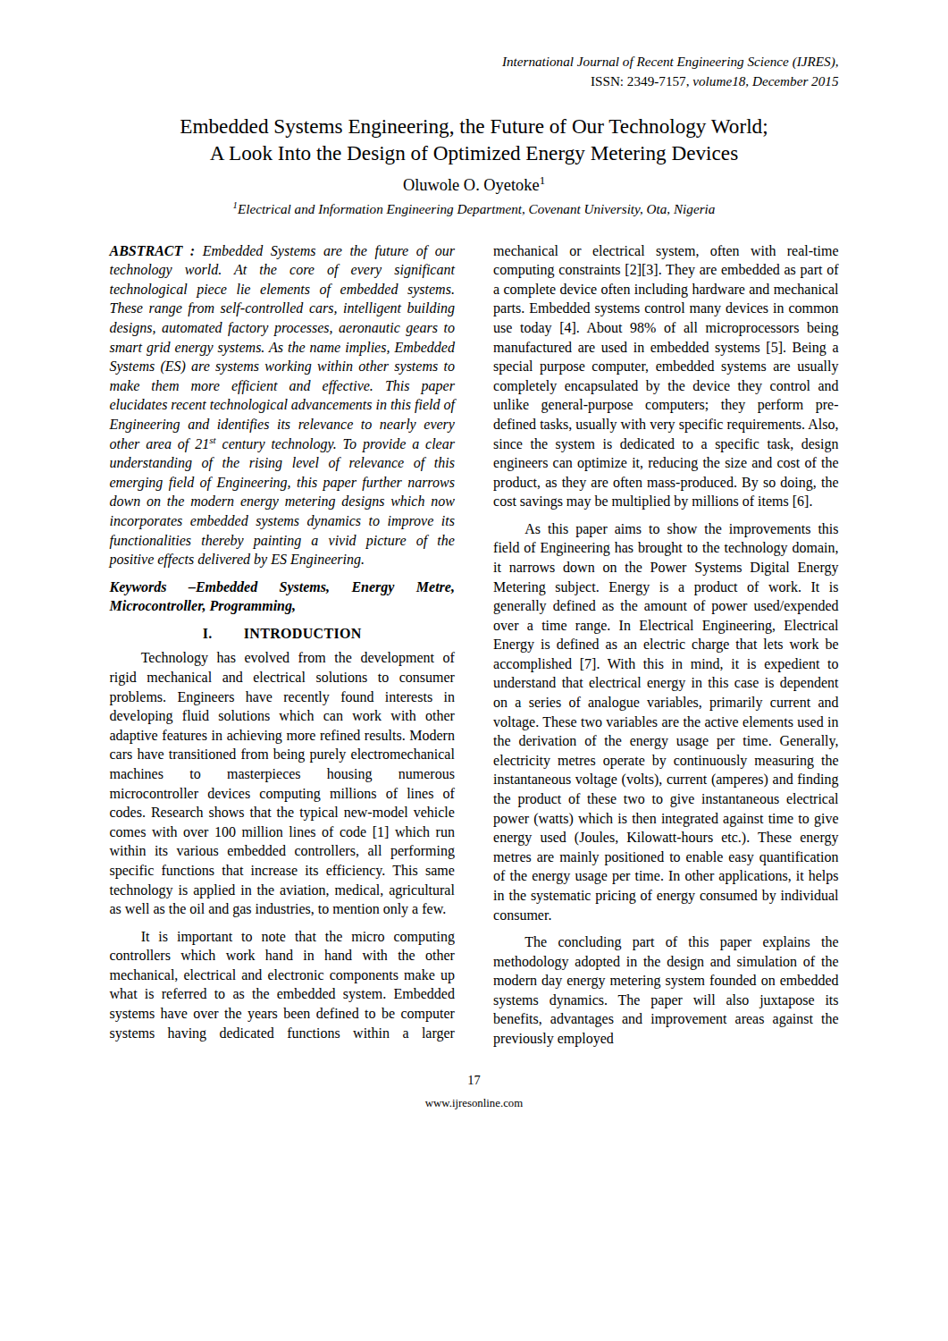International Journal of Recent Engineering Science (IJRES),
ISSN: 2349-7157, volume18, December 2015
Embedded Systems Engineering, the Future of Our Technology World;
A Look Into the Design of Optimized Energy Metering Devices
Oluwole O. Oyetoke1
1Electrical and Information Engineering Department, Covenant University, Ota, Nigeria
ABSTRACT : Embedded Systems are the future of our technology world. At the core of every significant technological piece lie elements of embedded systems. These range from self-controlled cars, intelligent building designs, automated factory processes, aeronautic gears to smart grid energy systems. As the name implies, Embedded Systems (ES) are systems working within other systems to make them more efficient and effective. This paper elucidates recent technological advancements in this field of Engineering and identifies its relevance to nearly every other area of 21st century technology. To provide a clear understanding of the rising level of relevance of this emerging field of Engineering, this paper further narrows down on the modern energy metering designs which now incorporates embedded systems dynamics to improve its functionalities thereby painting a vivid picture of the positive effects delivered by ES Engineering.
Keywords –Embedded Systems, Energy Metre, Microcontroller, Programming,
I. INTRODUCTION
Technology has evolved from the development of rigid mechanical and electrical solutions to consumer problems. Engineers have recently found interests in developing fluid solutions which can work with other adaptive features in achieving more refined results. Modern cars have transitioned from being purely electromechanical machines to masterpieces housing numerous microcontroller devices computing millions of lines of codes. Research shows that the typical new-model vehicle comes with over 100 million lines of code [1] which run within its various embedded controllers, all performing specific functions that increase its efficiency. This same technology is applied in the aviation, medical, agricultural as well as the oil and gas industries, to mention only a few.
It is important to note that the micro computing controllers which work hand in hand with the other mechanical, electrical and electronic components make up what is referred to as the embedded system. Embedded systems have over the years been defined to be computer systems having dedicated functions within a larger mechanical or electrical system, often with real-time computing constraints [2][3]. They are embedded as part of a complete device often including hardware and mechanical parts. Embedded systems control many devices in common use today [4]. About 98% of all microprocessors being manufactured are used in embedded systems [5]. Being a special purpose computer, embedded systems are usually completely encapsulated by the device they control and unlike general-purpose computers; they perform pre-defined tasks, usually with very specific requirements. Also, since the system is dedicated to a specific task, design engineers can optimize it, reducing the size and cost of the product, as they are often mass-produced. By so doing, the cost savings may be multiplied by millions of items [6].
As this paper aims to show the improvements this field of Engineering has brought to the technology domain, it narrows down on the Power Systems Digital Energy Metering subject. Energy is a product of work. It is generally defined as the amount of power used/expended over a time range. In Electrical Engineering, Electrical Energy is defined as an electric charge that lets work be accomplished [7]. With this in mind, it is expedient to understand that electrical energy in this case is dependent on a series of analogue variables, primarily current and voltage. These two variables are the active elements used in the derivation of the energy usage per time. Generally, electricity metres operate by continuously measuring the instantaneous voltage (volts), current (amperes) and finding the product of these two to give instantaneous electrical power (watts) which is then integrated against time to give energy used (Joules, Kilowatt-hours etc.). These energy metres are mainly positioned to enable easy quantification of the energy usage per time. In other applications, it helps in the systematic pricing of energy consumed by individual consumer.
The concluding part of this paper explains the methodology adopted in the design and simulation of the modern day energy metering system founded on embedded systems dynamics. The paper will also juxtapose its benefits, advantages and improvement areas against the previously employed
17 www.ijresonline.com